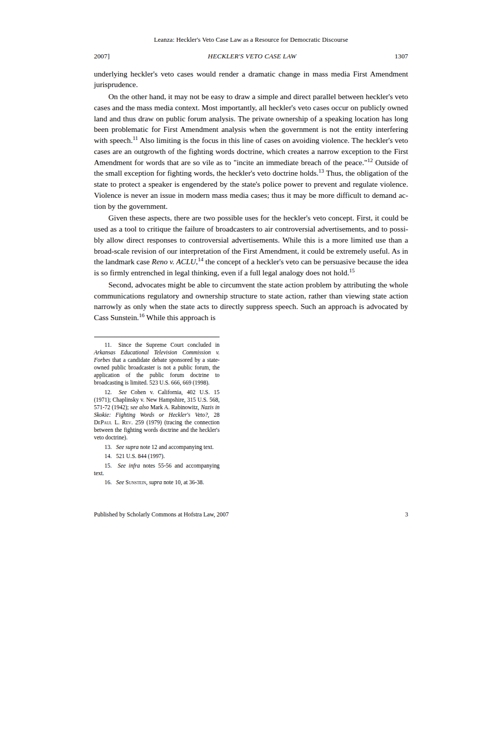Leanza: Heckler's Veto Case Law as a Resource for Democratic Discourse
2007] HECKLER'S VETO CASE LAW 1307
underlying heckler's veto cases would render a dramatic change in mass media First Amendment jurisprudence.
On the other hand, it may not be easy to draw a simple and direct parallel between heckler's veto cases and the mass media context. Most importantly, all heckler's veto cases occur on publicly owned land and thus draw on public forum analysis. The private ownership of a speaking location has long been problematic for First Amendment analysis when the government is not the entity interfering with speech.11 Also limiting is the focus in this line of cases on avoiding violence. The heckler's veto cases are an outgrowth of the fighting words doctrine, which creates a narrow exception to the First Amendment for words that are so vile as to "incite an immediate breach of the peace."12 Outside of the small exception for fighting words, the heckler's veto doctrine holds.13 Thus, the obligation of the state to protect a speaker is engendered by the state's police power to prevent and regulate violence. Violence is never an issue in modern mass media cases; thus it may be more difficult to demand action by the government.
Given these aspects, there are two possible uses for the heckler's veto concept. First, it could be used as a tool to critique the failure of broadcasters to air controversial advertisements, and to possibly allow direct responses to controversial advertisements. While this is a more limited use than a broad-scale revision of our interpretation of the First Amendment, it could be extremely useful. As in the landmark case Reno v. ACLU,14 the concept of a heckler's veto can be persuasive because the idea is so firmly entrenched in legal thinking, even if a full legal analogy does not hold.15
Second, advocates might be able to circumvent the state action problem by attributing the whole communications regulatory and ownership structure to state action, rather than viewing state action narrowly as only when the state acts to directly suppress speech. Such an approach is advocated by Cass Sunstein.16 While this approach is
11. Since the Supreme Court concluded in Arkansas Educational Television Commission v. Forbes that a candidate debate sponsored by a state-owned public broadcaster is not a public forum, the application of the public forum doctrine to broadcasting is limited. 523 U.S. 666, 669 (1998).
12. See Cohen v. California, 402 U.S. 15 (1971); Chaplinsky v. New Hampshire, 315 U.S. 568, 571-72 (1942); see also Mark A. Rabinowitz, Nazis in Skokie: Fighting Words or Heckler's Veto?, 28 DePaul L. Rev. 259 (1979) (tracing the connection between the fighting words doctrine and the heckler's veto doctrine).
13. See supra note 12 and accompanying text.
14. 521 U.S. 844 (1997).
15. See infra notes 55-56 and accompanying text.
16. See Sunstein, supra note 10, at 36-38.
Published by Scholarly Commons at Hofstra Law, 2007 3